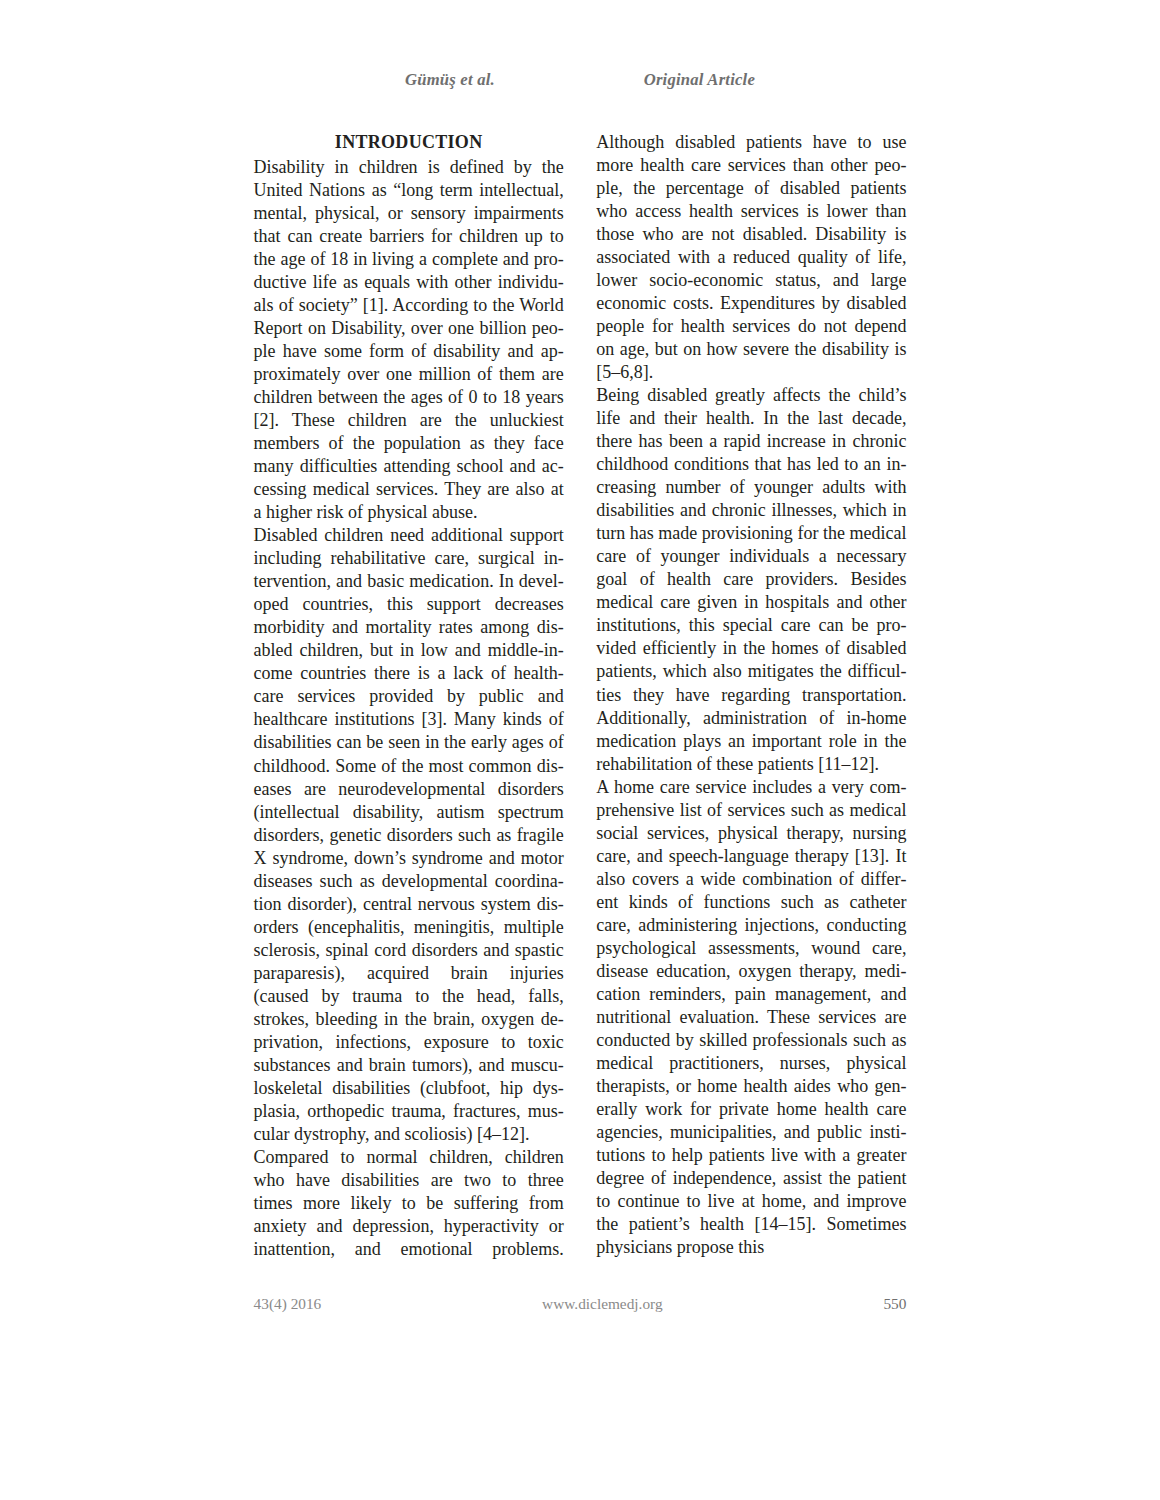Gümüş et al. Original Article
Introduction
Disability in children is defined by the United Nations as “long term intellectual, mental, physical, or sensory impairments that can create barriers for children up to the age of 18 in living a complete and productive life as equals with other individuals of society” [1]. According to the World Report on Disability, over one billion people have some form of disability and approximately over one million of them are children between the ages of 0 to 18 years [2]. These children are the unluckiest members of the population as they face many difficulties attending school and accessing medical services. They are also at a higher risk of physical abuse.
Disabled children need additional support including rehabilitative care, surgical intervention, and basic medication. In developed countries, this support decreases morbidity and mortality rates among disabled children, but in low and middle-income countries there is a lack of healthcare services provided by public and healthcare institutions [3]. Many kinds of disabilities can be seen in the early ages of childhood. Some of the most common diseases are neurodevelopmental disorders (intellectual disability, autism spectrum disorders, genetic disorders such as fragile X syndrome, down’s syndrome and motor diseases such as developmental coordination disorder), central nervous system disorders (encephalitis, meningitis, multiple sclerosis, spinal cord disorders and spastic paraparesis), acquired brain injuries (caused by trauma to the head, falls, strokes, bleeding in the brain, oxygen deprivation, infections, exposure to toxic substances and brain tumors), and musculoskeletal disabilities (clubfoot, hip dysplasia, orthopedic trauma, fractures, muscular dystrophy, and scoliosis) [4–12].
Compared to normal children, children who have disabilities are two to three times more likely to be suffering from anxiety and depression, hyperactivity or inattention, and emotional problems. Although disabled patients have to use more health care services than other people, the percentage of disabled patients who access health services is lower than those who are not disabled. Disability is associated with a reduced quality of life, lower socio-economic status, and large economic costs. Expenditures by disabled people for health services do not depend on age, but on how severe the disability is [5–6,8].
Being disabled greatly affects the child’s life and their health. In the last decade, there has been a rapid increase in chronic childhood conditions that has led to an increasing number of younger adults with disabilities and chronic illnesses, which in turn has made provisioning for the medical care of younger individuals a necessary goal of health care providers. Besides medical care given in hospitals and other institutions, this special care can be provided efficiently in the homes of disabled patients, which also mitigates the difficulties they have regarding transportation. Additionally, administration of in-home medication plays an important role in the rehabilitation of these patients [11–12].
A home care service includes a very comprehensive list of services such as medical social services, physical therapy, nursing care, and speech-language therapy [13]. It also covers a wide combination of different kinds of functions such as catheter care, administering injections, conducting psychological assessments, wound care, disease education, oxygen therapy, medication reminders, pain management, and nutritional evaluation. These services are conducted by skilled professionals such as medical practitioners, nurses, physical therapists, or home health aides who generally work for private home health care agencies, municipalities, and public institutions to help patients live with a greater degree of independence, assist the patient to continue to live at home, and improve the patient’s health [14–15]. Sometimes physicians propose this
43(4) 2016 www.diclemedj.org 550